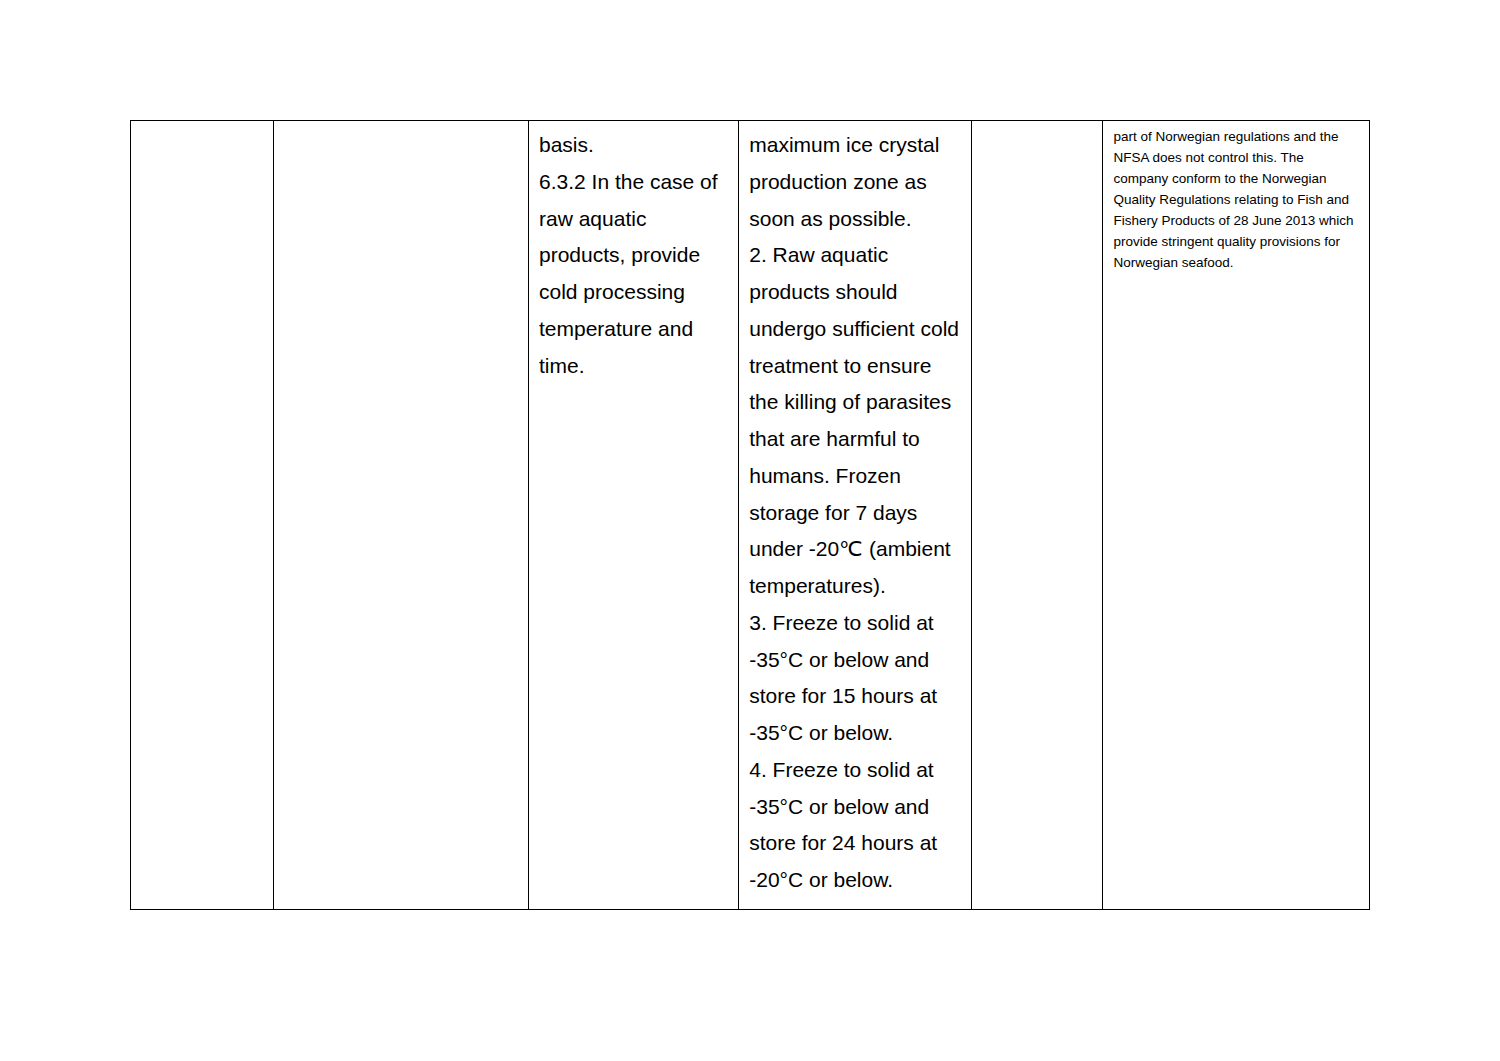| | | basis. 6.3.2 In the case of raw aquatic products, provide cold processing temperature and time. | maximum ice crystal production zone as soon as possible. 2. Raw aquatic products should undergo sufficient cold treatment to ensure the killing of parasites that are harmful to humans. Frozen storage for 7 days under -20℃ (ambient temperatures). 3. Freeze to solid at -35°C or below and store for 15 hours at -35°C or below. 4. Freeze to solid at -35°C or below and store for 24 hours at -20°C or below. | | part of Norwegian regulations and the NFSA does not control this. The company conform to the Norwegian Quality Regulations relating to Fish and Fishery Products of 28 June 2013 which provide stringent quality provisions for Norwegian seafood. |